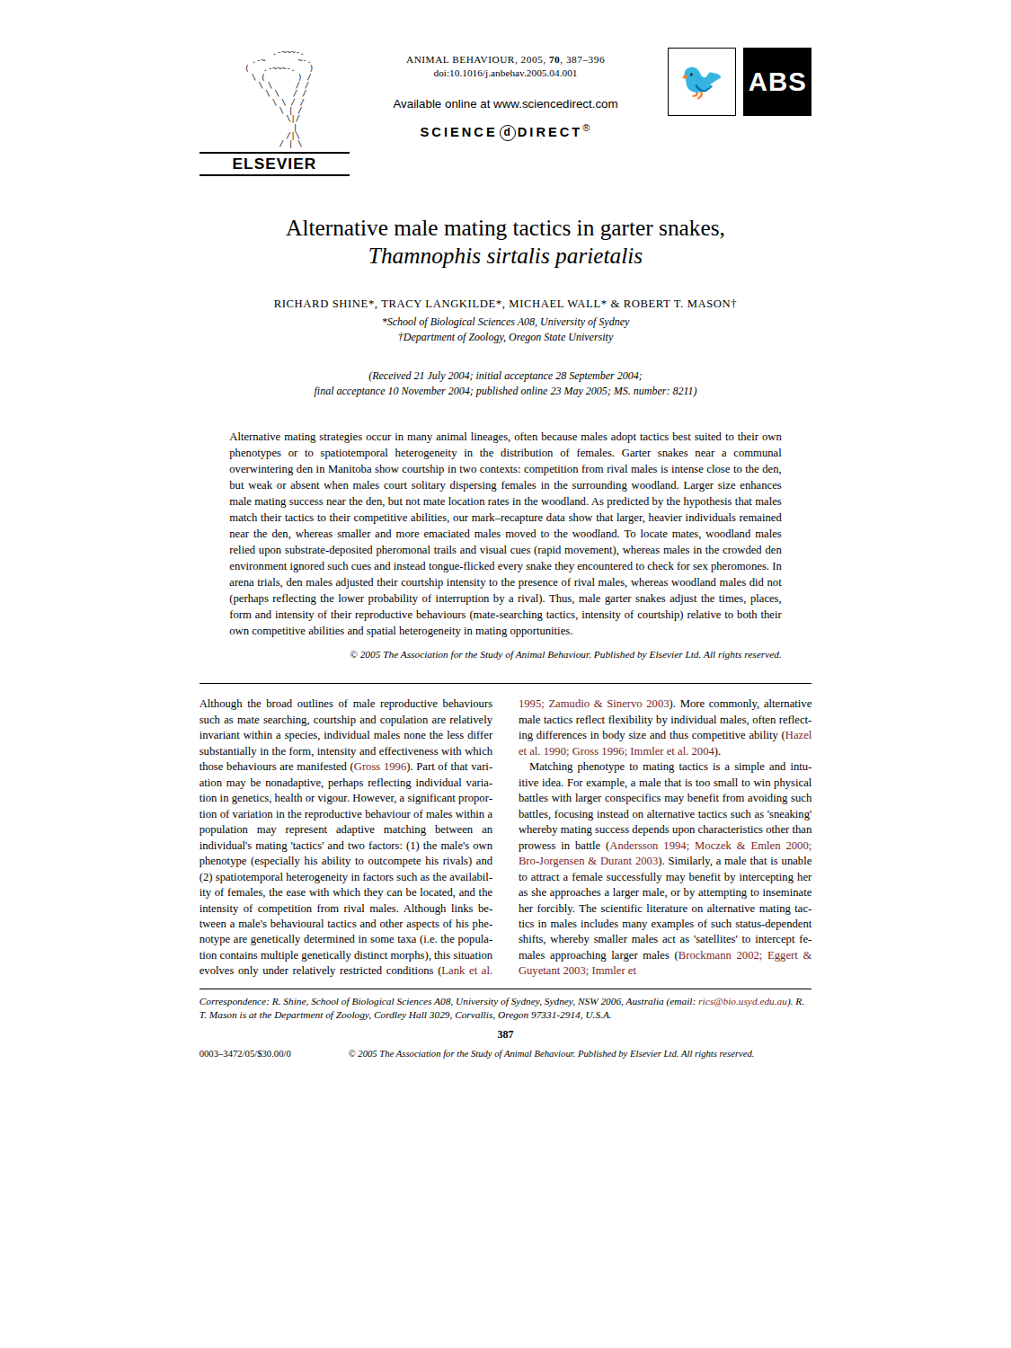.-~~~-. .-~ ~-. ( .-~~~-. ) \ ( ) / \ \ / / \ \ / / \ \ / / \ | / \|/ | /|\ / | \
ELSEVIER
ANIMAL BEHAVIOUR, 2005, 70, 387–396
doi:10.1016/j.anbehav.2005.04.001
Available online at www.sciencedirect.com
SCIENCE dDIRECT®
🐦
ABS
Alternative male mating tactics in garter snakes,
Thamnophis sirtalis parietalis
Richard Shine*, Tracy Langkilde*, Michael Wall* & Robert T. Mason†
*School of Biological Sciences A08, University of Sydney
†Department of Zoology, Oregon State University
(Received 21 July 2004; initial acceptance 28 September 2004;
final acceptance 10 November 2004; published online 23 May 2005; MS. number: 8211)
Alternative mating strategies occur in many animal lineages, often because males adopt tactics best suited to their own phenotypes or to spatiotemporal heterogeneity in the distribution of females. Garter snakes near a communal overwintering den in Manitoba show courtship in two contexts: competition from rival males is intense close to the den, but weak or absent when males court solitary dispersing females in the surrounding woodland. Larger size enhances male mating success near the den, but not mate location rates in the woodland. As predicted by the hypothesis that males match their tactics to their competitive abilities, our mark–recapture data show that larger, heavier individuals remained near the den, whereas smaller and more emaciated males moved to the woodland. To locate mates, woodland males relied upon substrate-deposited pheromonal trails and visual cues (rapid movement), whereas males in the crowded den environment ignored such cues and instead tongue-flicked every snake they encountered to check for sex pheromones. In arena trials, den males adjusted their courtship intensity to the presence of rival males, whereas woodland males did not (perhaps reflecting the lower probability of interruption by a rival). Thus, male garter snakes adjust the times, places, form and intensity of their reproductive behaviours (mate-searching tactics, intensity of courtship) relative to both their own competitive abilities and spatial heterogeneity in mating opportunities.
© 2005 The Association for the Study of Animal Behaviour. Published by Elsevier Ltd. All rights reserved.
Although the broad outlines of male reproductive behaviours such as mate searching, courtship and copulation are relatively invariant within a species, individual males none the less differ substantially in the form, intensity and effectiveness with which those behaviours are manifested (Gross 1996). Part of that variation may be nonadaptive, perhaps reflecting individual variation in genetics, health or vigour. However, a significant proportion of variation in the reproductive behaviour of males within a population may represent adaptive matching between an individual's mating 'tactics' and two factors: (1) the male's own phenotype (especially his ability to outcompete his rivals) and (2) spatiotemporal heterogeneity in factors such as the availability of females, the ease with which they can be located, and the intensity of competition from rival males. Although links between a male's behavioural tactics and other aspects of his phenotype are genetically determined in some taxa (i.e. the population contains multiple genetically distinct morphs), this situation evolves only under relatively restricted conditions (Lank et al. 1995; Zamudio & Sinervo 2003). More commonly, alternative male tactics reflect flexibility by individual males, often reflecting differences in body size and thus competitive ability (Hazel et al. 1990; Gross 1996; Immler et al. 2004).
Matching phenotype to mating tactics is a simple and intuitive idea. For example, a male that is too small to win physical battles with larger conspecifics may benefit from avoiding such battles, focusing instead on alternative tactics such as 'sneaking' whereby mating success depends upon characteristics other than prowess in battle (Andersson 1994; Moczek & Emlen 2000; Bro-Jorgensen & Durant 2003). Similarly, a male that is unable to attract a female successfully may benefit by intercepting her as she approaches a larger male, or by attempting to inseminate her forcibly. The scientific literature on alternative mating tactics in males includes many examples of such status-dependent shifts, whereby smaller males act as 'satellites' to intercept females approaching larger males (Brockmann 2002; Eggert & Guyetant 2003; Immler et
Correspondence: R. Shine, School of Biological Sciences A08, University of Sydney, Sydney, NSW 2006, Australia (email: rics@bio.usyd.edu.au). R. T. Mason is at the Department of Zoology, Cordley Hall 3029, Corvallis, Oregon 97331-2914, U.S.A.
387
0003–3472/05/$30.00/0
© 2005 The Association for the Study of Animal Behaviour. Published by Elsevier Ltd. All rights reserved.